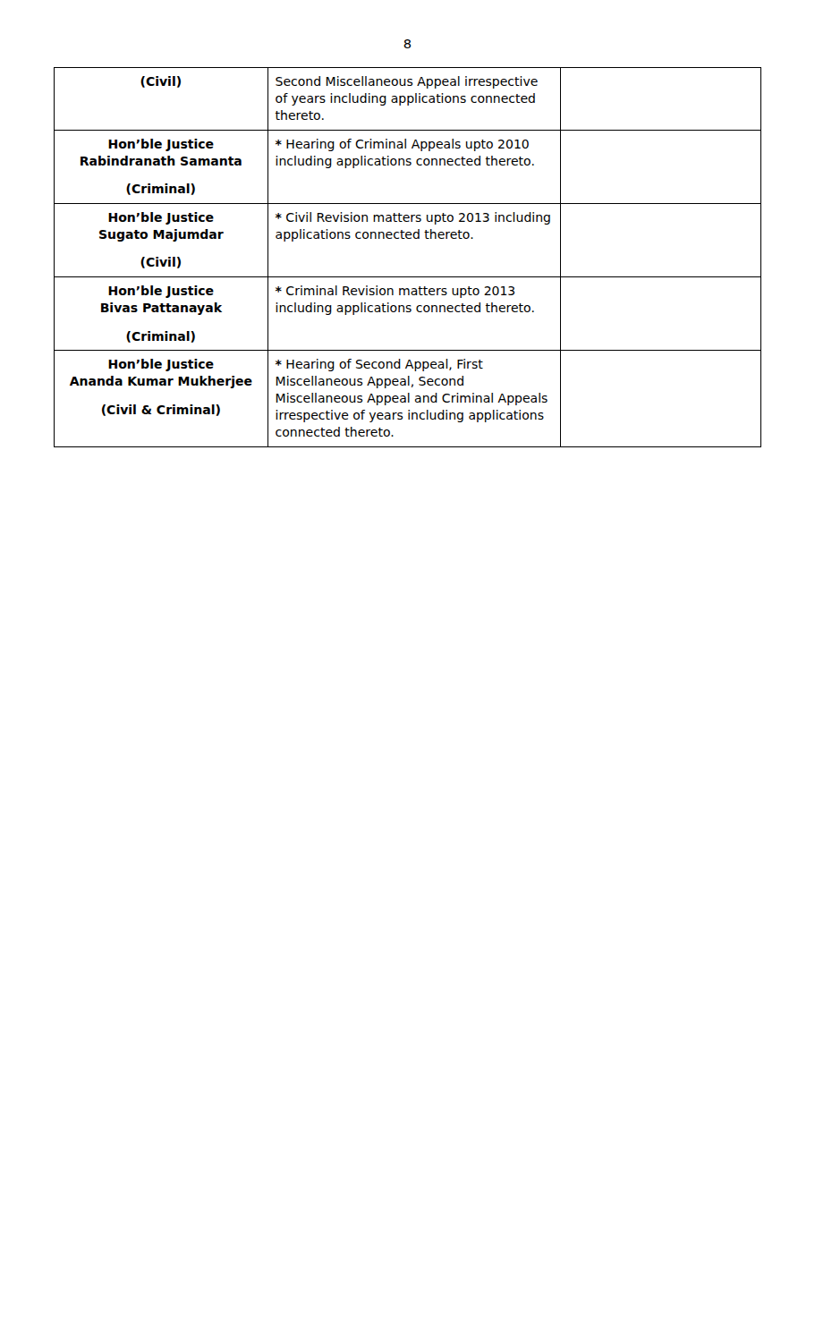8
| (Civil) | Second Miscellaneous Appeal irrespective of years including applications connected thereto. | |
| Hon’ble Justice Rabindranath Samanta (Criminal) | * Hearing of Criminal Appeals upto 2010 including applications connected thereto. | |
| Hon’ble Justice Sugato Majumdar (Civil) | * Civil Revision matters upto 2013 including applications connected thereto. | |
| Hon’ble Justice Bivas Pattanayak (Criminal) | * Criminal Revision matters upto 2013 including applications connected thereto. | |
| Hon’ble Justice Ananda Kumar Mukherjee (Civil & Criminal) | * Hearing of Second Appeal, First Miscellaneous Appeal, Second Miscellaneous Appeal and Criminal Appeals irrespective of years including applications connected thereto. | |